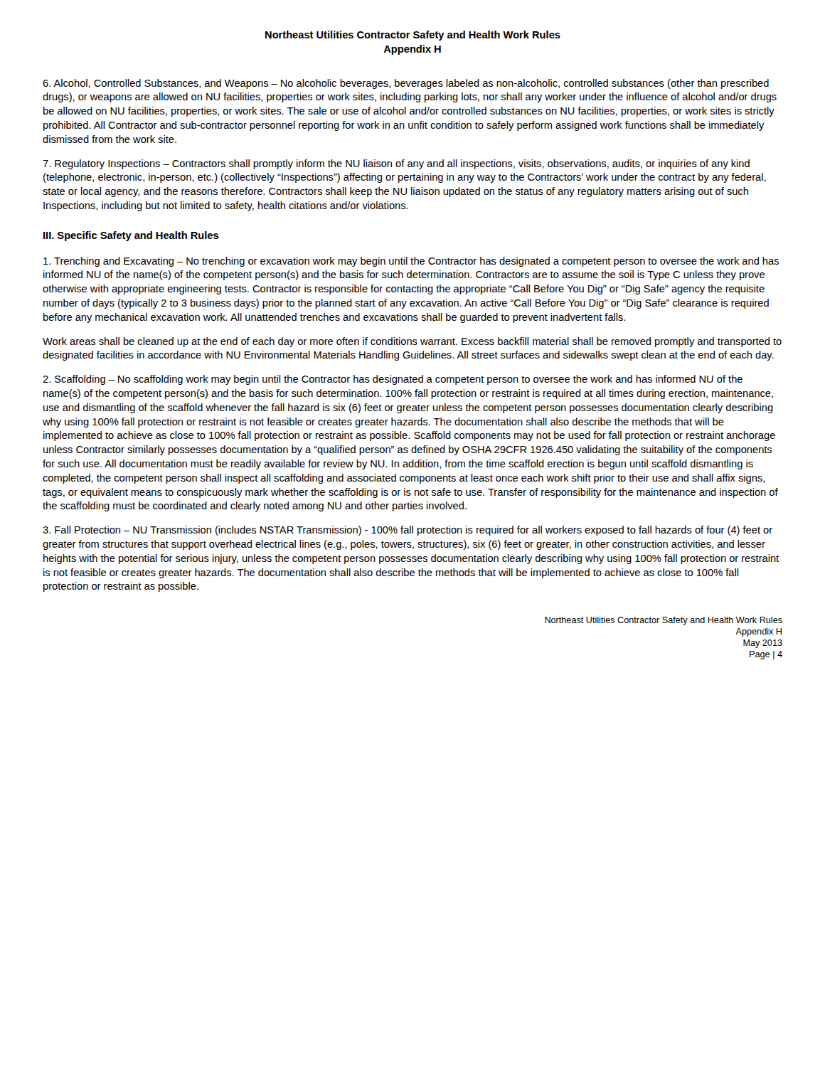Northeast Utilities Contractor Safety and Health Work Rules Appendix H
6. Alcohol, Controlled Substances, and Weapons – No alcoholic beverages, beverages labeled as non-alcoholic, controlled substances (other than prescribed drugs), or weapons are allowed on NU facilities, properties or work sites, including parking lots, nor shall any worker under the influence of alcohol and/or drugs be allowed on NU facilities, properties, or work sites. The sale or use of alcohol and/or controlled substances on NU facilities, properties, or work sites is strictly prohibited. All Contractor and sub-contractor personnel reporting for work in an unfit condition to safely perform assigned work functions shall be immediately dismissed from the work site.
7. Regulatory Inspections – Contractors shall promptly inform the NU liaison of any and all inspections, visits, observations, audits, or inquiries of any kind (telephone, electronic, in-person, etc.) (collectively “Inspections”) affecting or pertaining in any way to the Contractors’ work under the contract by any federal, state or local agency, and the reasons therefore. Contractors shall keep the NU liaison updated on the status of any regulatory matters arising out of such Inspections, including but not limited to safety, health citations and/or violations.
III. Specific Safety and Health Rules
1. Trenching and Excavating – No trenching or excavation work may begin until the Contractor has designated a competent person to oversee the work and has informed NU of the name(s) of the competent person(s) and the basis for such determination. Contractors are to assume the soil is Type C unless they prove otherwise with appropriate engineering tests. Contractor is responsible for contacting the appropriate “Call Before You Dig” or “Dig Safe” agency the requisite number of days (typically 2 to 3 business days) prior to the planned start of any excavation. An active “Call Before You Dig” or “Dig Safe” clearance is required before any mechanical excavation work. All unattended trenches and excavations shall be guarded to prevent inadvertent falls.
Work areas shall be cleaned up at the end of each day or more often if conditions warrant. Excess backfill material shall be removed promptly and transported to designated facilities in accordance with NU Environmental Materials Handling Guidelines. All street surfaces and sidewalks swept clean at the end of each day.
2. Scaffolding – No scaffolding work may begin until the Contractor has designated a competent person to oversee the work and has informed NU of the name(s) of the competent person(s) and the basis for such determination. 100% fall protection or restraint is required at all times during erection, maintenance, use and dismantling of the scaffold whenever the fall hazard is six (6) feet or greater unless the competent person possesses documentation clearly describing why using 100% fall protection or restraint is not feasible or creates greater hazards. The documentation shall also describe the methods that will be implemented to achieve as close to 100% fall protection or restraint as possible. Scaffold components may not be used for fall protection or restraint anchorage unless Contractor similarly possesses documentation by a “qualified person” as defined by OSHA 29CFR 1926.450 validating the suitability of the components for such use. All documentation must be readily available for review by NU. In addition, from the time scaffold erection is begun until scaffold dismantling is completed, the competent person shall inspect all scaffolding and associated components at least once each work shift prior to their use and shall affix signs, tags, or equivalent means to conspicuously mark whether the scaffolding is or is not safe to use. Transfer of responsibility for the maintenance and inspection of the scaffolding must be coordinated and clearly noted among NU and other parties involved.
3. Fall Protection – NU Transmission (includes NSTAR Transmission) - 100% fall protection is required for all workers exposed to fall hazards of four (4) feet or greater from structures that support overhead electrical lines (e.g., poles, towers, structures), six (6) feet or greater, in other construction activities, and lesser heights with the potential for serious injury, unless the competent person possesses documentation clearly describing why using 100% fall protection or restraint is not feasible or creates greater hazards. The documentation shall also describe the methods that will be implemented to achieve as close to 100% fall protection or restraint as possible.
Northeast Utilities Contractor Safety and Health Work Rules
Appendix H
May 2013
Page | 4